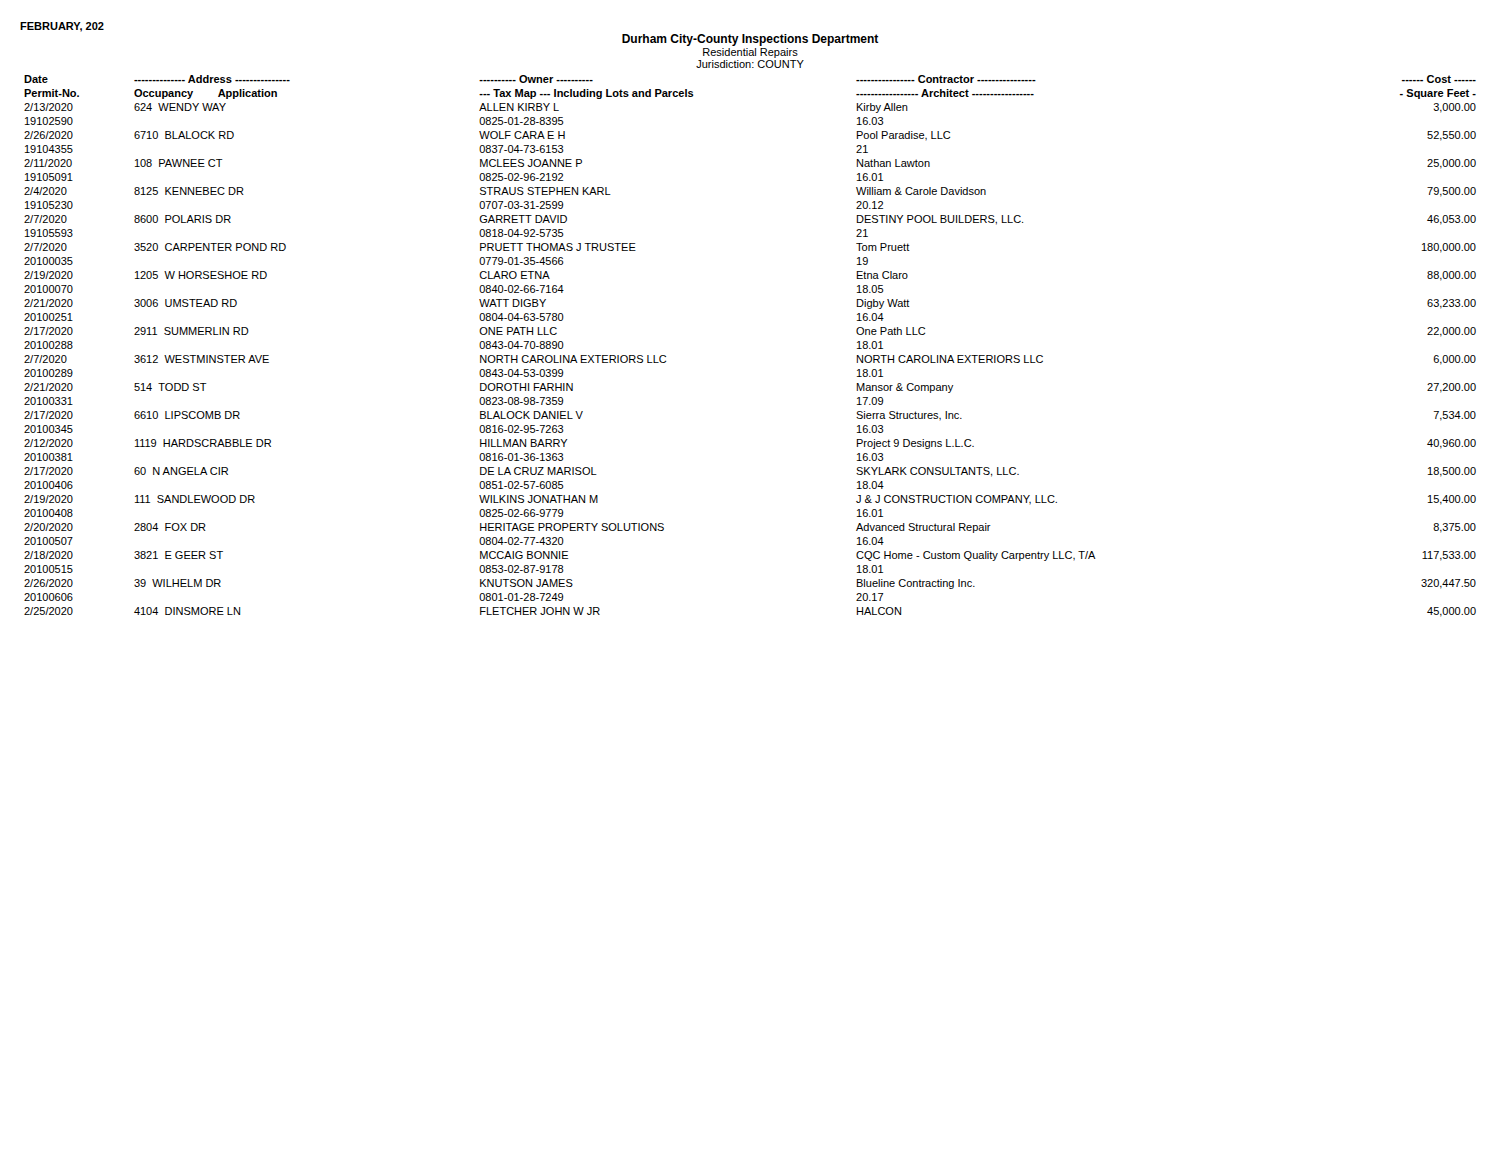FEBRUARY, 202
Durham City-County Inspections Department
Residential Repairs
Jurisdiction: COUNTY
| Date | -------------- Address --------------- | ---------- Owner ---------- | ---------------- Contractor ---------------- | ------ Cost ------ |
| --- | --- | --- | --- | --- |
| Permit-No. | Occupancy Application | --- Tax Map --- Including Lots and Parcels | ----------------- Architect ----------------- | - Square Feet - |
| 2/13/2020 | 624 WENDY WAY | ALLEN KIRBY L | Kirby Allen | 3,000.00 |
| 19102590 | | 0825-01-28-8395 | 16.03 | |
| 2/26/2020 | 6710 BLALOCK RD | WOLF CARA E H | Pool Paradise, LLC | 52,550.00 |
| 19104355 | | 0837-04-73-6153 | 21 | |
| 2/11/2020 | 108 PAWNEE CT | MCLEES JOANNE P | Nathan Lawton | 25,000.00 |
| 19105091 | | 0825-02-96-2192 | 16.01 | |
| 2/4/2020 | 8125 KENNEBEC DR | STRAUS STEPHEN KARL | William & Carole Davidson | 79,500.00 |
| 19105230 | | 0707-03-31-2599 | 20.12 | |
| 2/7/2020 | 8600 POLARIS DR | GARRETT DAVID | DESTINY POOL BUILDERS, LLC. | 46,053.00 |
| 19105593 | | 0818-04-92-5735 | 21 | |
| 2/7/2020 | 3520 CARPENTER POND RD | PRUETT THOMAS J TRUSTEE | Tom Pruett | 180,000.00 |
| 20100035 | | 0779-01-35-4566 | 19 | |
| 2/19/2020 | 1205 W HORSESHOE RD | CLARO ETNA | Etna Claro | 88,000.00 |
| 20100070 | | 0840-02-66-7164 | 18.05 | |
| 2/21/2020 | 3006 UMSTEAD RD | WATT DIGBY | Digby Watt | 63,233.00 |
| 20100251 | | 0804-04-63-5780 | 16.04 | |
| 2/17/2020 | 2911 SUMMERLIN RD | ONE PATH LLC | One Path LLC | 22,000.00 |
| 20100288 | | 0843-04-70-8890 | 18.01 | |
| 2/7/2020 | 3612 WESTMINSTER AVE | NORTH CAROLINA EXTERIORS LLC | NORTH CAROLINA EXTERIORS LLC | 6,000.00 |
| 20100289 | | 0843-04-53-0399 | 18.01 | |
| 2/21/2020 | 514 TODD ST | DOROTHI FARHIN | Mansor & Company | 27,200.00 |
| 20100331 | | 0823-08-98-7359 | 17.09 | |
| 2/17/2020 | 6610 LIPSCOMB DR | BLALOCK DANIEL V | Sierra Structures, Inc. | 7,534.00 |
| 20100345 | | 0816-02-95-7263 | 16.03 | |
| 2/12/2020 | 1119 HARDSCRABBLE DR | HILLMAN BARRY | Project 9 Designs L.L.C. | 40,960.00 |
| 20100381 | | 0816-01-36-1363 | 16.03 | |
| 2/17/2020 | 60 N ANGELA CIR | DE LA CRUZ MARISOL | SKYLARK CONSULTANTS, LLC. | 18,500.00 |
| 20100406 | | 0851-02-57-6085 | 18.04 | |
| 2/19/2020 | 111 SANDLEWOOD DR | WILKINS JONATHAN M | J & J CONSTRUCTION COMPANY, LLC. | 15,400.00 |
| 20100408 | | 0825-02-66-9779 | 16.01 | |
| 2/20/2020 | 2804 FOX DR | HERITAGE PROPERTY SOLUTIONS | Advanced Structural Repair | 8,375.00 |
| 20100507 | | 0804-02-77-4320 | 16.04 | |
| 2/18/2020 | 3821 E GEER ST | MCCAIG BONNIE | CQC Home - Custom Quality Carpentry LLC, T/A | 117,533.00 |
| 20100515 | | 0853-02-87-9178 | 18.01 | |
| 2/26/2020 | 39 WILHELM DR | KNUTSON JAMES | Blueline Contracting Inc. | 320,447.50 |
| 20100606 | | 0801-01-28-7249 | 20.17 | |
| 2/25/2020 | 4104 DINSMORE LN | FLETCHER JOHN W JR | HALCON | 45,000.00 |